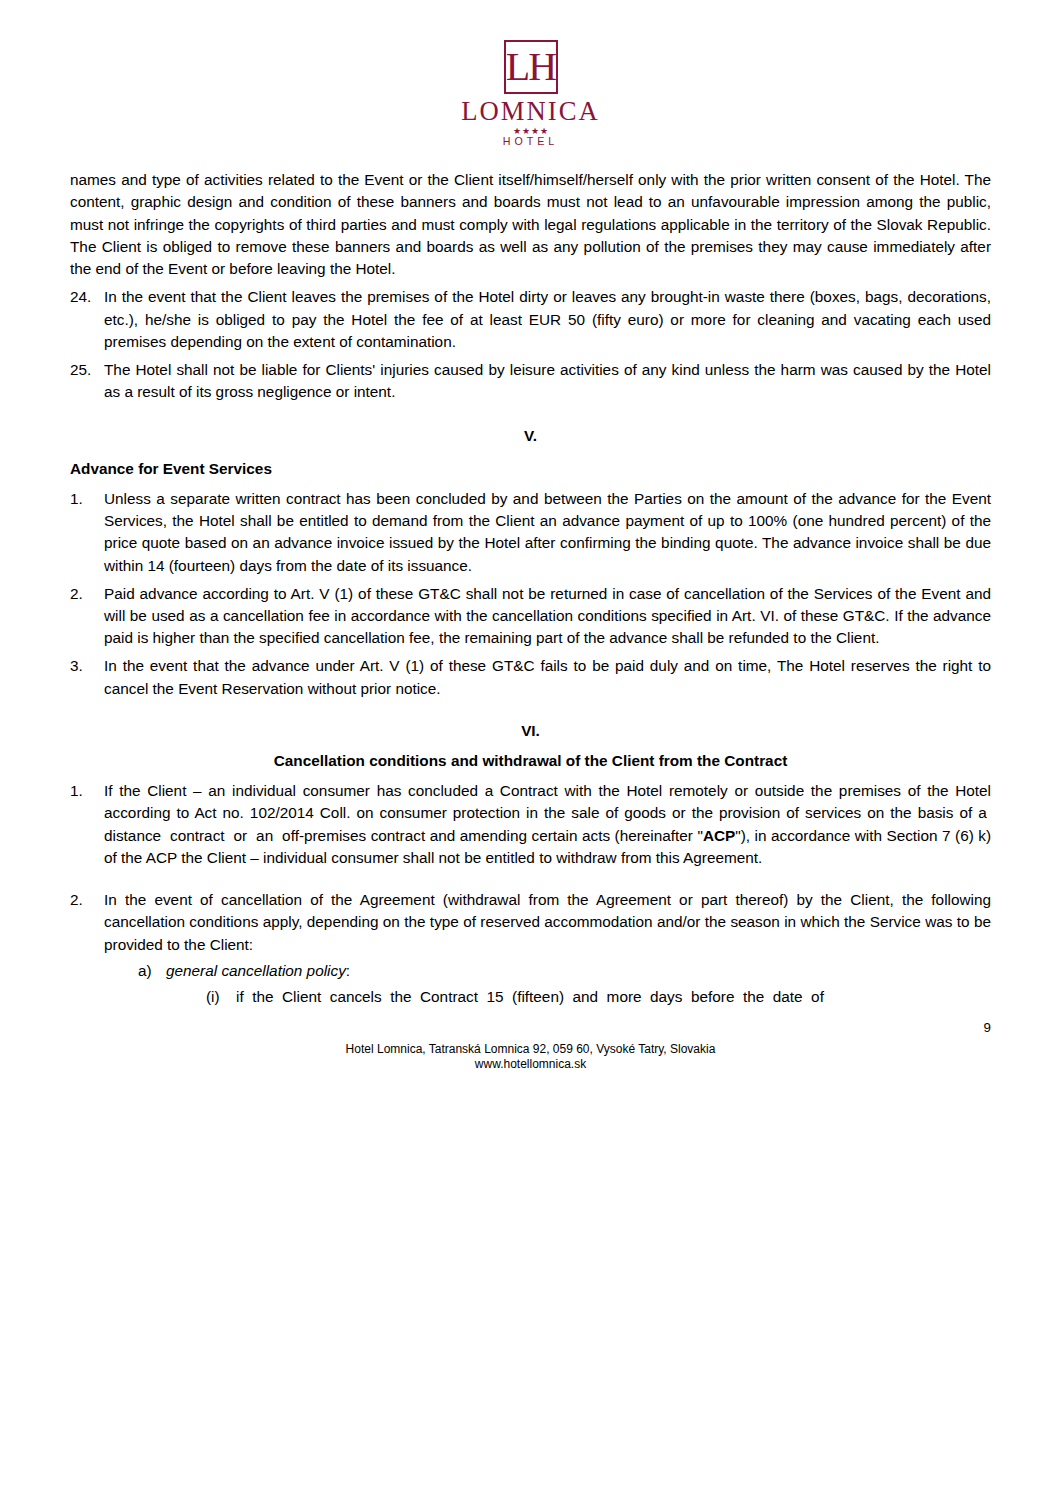LH
LOMNICA
★★★★
HOTEL
names and type of activities related to the Event or the Client itself/himself/herself only with the prior written consent of the Hotel. The content, graphic design and condition of these banners and boards must not lead to an unfavourable impression among the public, must not infringe the copyrights of third parties and must comply with legal regulations applicable in the territory of the Slovak Republic. The Client is obliged to remove these banners and boards as well as any pollution of the premises they may cause immediately after the end of the Event or before leaving the Hotel.
In the event that the Client leaves the premises of the Hotel dirty or leaves any brought-in waste there (boxes, bags, decorations, etc.), he/she is obliged to pay the Hotel the fee of at least EUR 50 (fifty euro) or more for cleaning and vacating each used premises depending on the extent of contamination.
The Hotel shall not be liable for Clients' injuries caused by leisure activities of any kind unless the harm was caused by the Hotel as a result of its gross negligence or intent.
V.
Advance for Event Services
Unless a separate written contract has been concluded by and between the Parties on the amount of the advance for the Event Services, the Hotel shall be entitled to demand from the Client an advance payment of up to 100% (one hundred percent) of the price quote based on an advance invoice issued by the Hotel after confirming the binding quote. The advance invoice shall be due within 14 (fourteen) days from the date of its issuance.
Paid advance according to Art. V (1) of these GT&C shall not be returned in case of cancellation of the Services of the Event and will be used as a cancellation fee in accordance with the cancellation conditions specified in Art. VI. of these GT&C. If the advance paid is higher than the specified cancellation fee, the remaining part of the advance shall be refunded to the Client.
In the event that the advance under Art. V (1) of these GT&C fails to be paid duly and on time, The Hotel reserves the right to cancel the Event Reservation without prior notice.
VI.
Cancellation conditions and withdrawal of the Client from the Contract
If the Client – an individual consumer has concluded a Contract with the Hotel remotely or outside the premises of the Hotel according to Act no. 102/2014 Coll. on consumer protection in the sale of goods or the provision of services on the basis of a distance contract or an off-premises contract and amending certain acts (hereinafter "ACP"), in accordance with Section 7 (6) k) of the ACP the Client – individual consumer shall not be entitled to withdraw from this Agreement.
In the event of cancellation of the Agreement (withdrawal from the Agreement or part thereof) by the Client, the following cancellation conditions apply, depending on the type of reserved accommodation and/or the season in which the Service was to be provided to the Client:
a) general cancellation policy:
(i) if the Client cancels the Contract 15 (fifteen) and more days before the date of
9
Hotel Lomnica, Tatranská Lomnica 92, 059 60, Vysoké Tatry, Slovakia
www.hotellomnica.sk